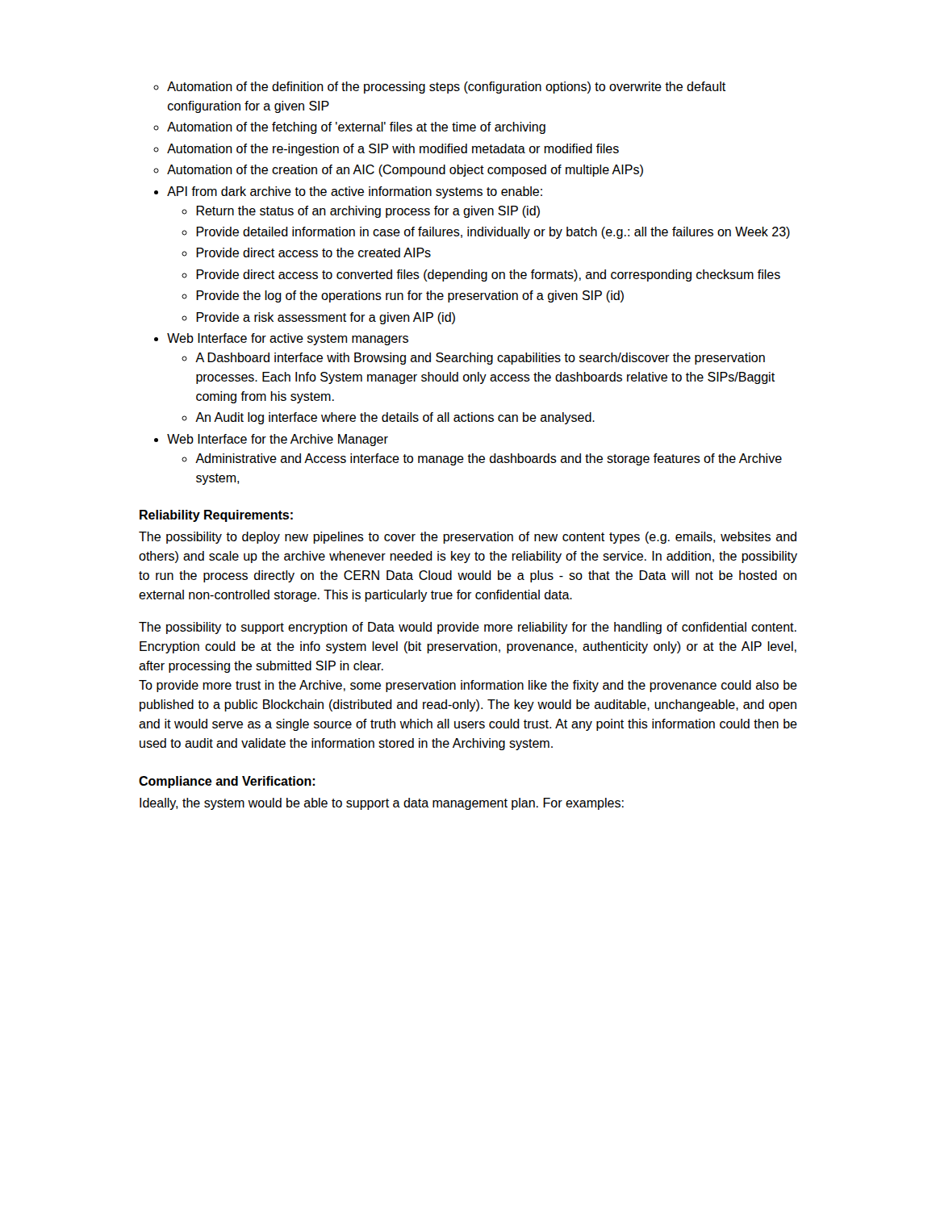Automation of the definition of the processing steps (configuration options) to overwrite the default configuration for a given SIP
Automation of the fetching of 'external' files at the time of archiving
Automation of the re-ingestion of a SIP with modified metadata or modified files
Automation of the creation of an AIC (Compound object composed of multiple AIPs)
API from dark archive to the active information systems to enable:
Return the status of an archiving process for a given SIP (id)
Provide detailed information in case of failures, individually or by batch (e.g.: all the failures on Week 23)
Provide direct access to the created AIPs
Provide direct access to converted files (depending on the formats), and corresponding checksum files
Provide the log of the operations run for the preservation of a given SIP (id)
Provide a risk assessment for a given AIP (id)
Web Interface for active system managers
A Dashboard interface with Browsing and Searching capabilities to search/discover the preservation processes. Each Info System manager should only access the dashboards relative to the SIPs/Baggit coming from his system.
An Audit log interface where the details of all actions can be analysed.
Web Interface for the Archive Manager
Administrative and Access interface to manage the dashboards and the storage features of the Archive system,
Reliability Requirements:
The possibility to deploy new pipelines to cover the preservation of new content types (e.g. emails, websites and others) and scale up the archive whenever needed is key to the reliability of the service. In addition, the possibility to run the process directly on the CERN Data Cloud would be a plus - so that the Data will not be hosted on external non-controlled storage. This is particularly true for confidential data.
The possibility to support encryption of Data would provide more reliability for the handling of confidential content. Encryption could be at the info system level (bit preservation, provenance, authenticity only) or at the AIP level, after processing the submitted SIP in clear.
To provide more trust in the Archive, some preservation information like the fixity and the provenance could also be published to a public Blockchain (distributed and read-only). The key would be auditable, unchangeable, and open and it would serve as a single source of truth which all users could trust. At any point this information could then be used to audit and validate the information stored in the Archiving system.
Compliance and Verification:
Ideally, the system would be able to support a data management plan. For examples: